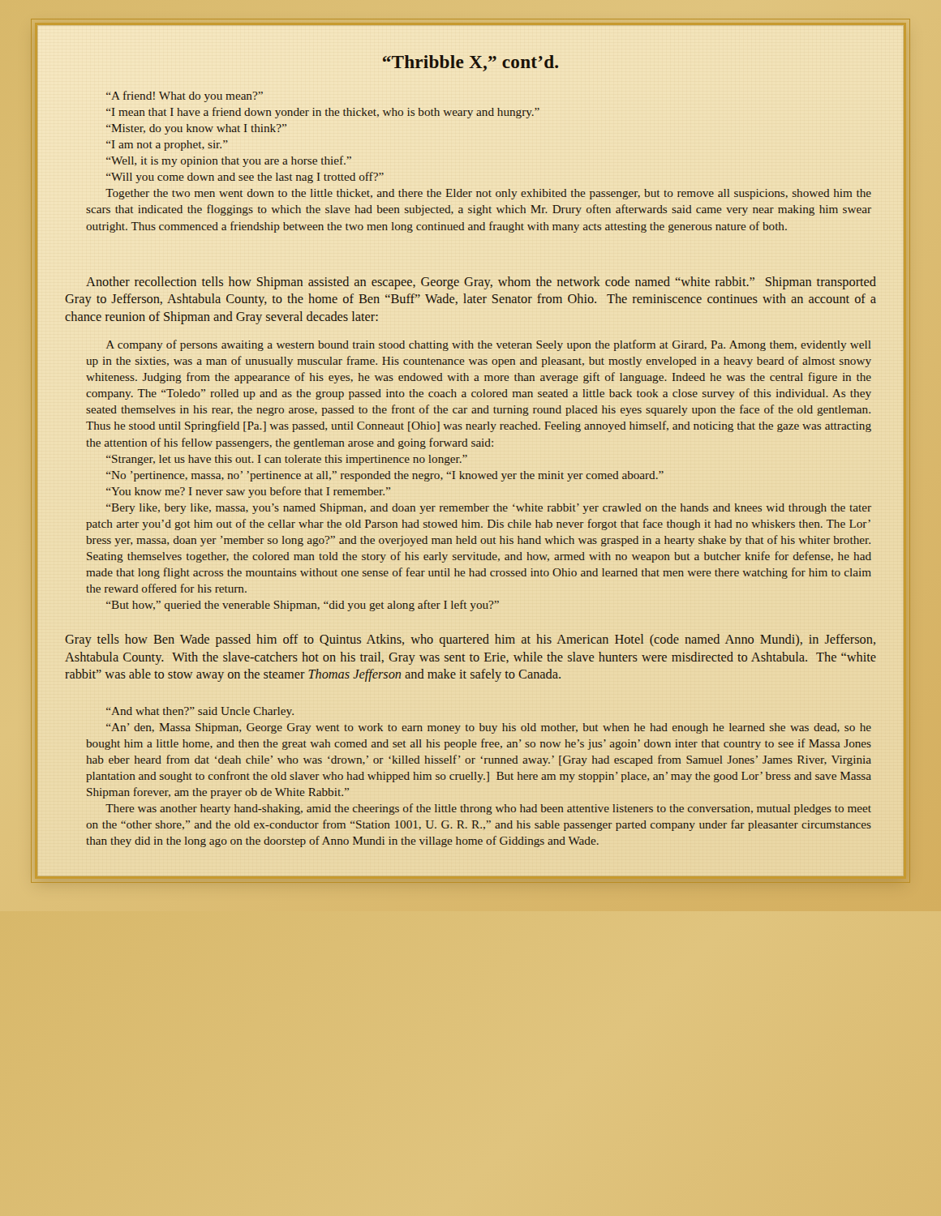“Thribble X,” cont’d.
“A friend! What do you mean?”
“I mean that I have a friend down yonder in the thicket, who is both weary and hungry.”
“Mister, do you know what I think?”
“I am not a prophet, sir.”
“Well, it is my opinion that you are a horse thief.”
“Will you come down and see the last nag I trotted off?”
Together the two men went down to the little thicket, and there the Elder not only exhibited the passenger, but to remove all suspicions, showed him the scars that indicated the floggings to which the slave had been subjected, a sight which Mr. Drury often afterwards said came very near making him swear outright. Thus commenced a friendship between the two men long continued and fraught with many acts attesting the generous nature of both.
Another recollection tells how Shipman assisted an escapee, George Gray, whom the network code named “white rabbit.” Shipman transported Gray to Jefferson, Ashtabula County, to the home of Ben “Buff” Wade, later Senator from Ohio. The reminiscence continues with an account of a chance reunion of Shipman and Gray several decades later:
A company of persons awaiting a western bound train stood chatting with the veteran Seely upon the platform at Girard, Pa. Among them, evidently well up in the sixties, was a man of unusually muscular frame. His countenance was open and pleasant, but mostly enveloped in a heavy beard of almost snowy whiteness. Judging from the appearance of his eyes, he was endowed with a more than average gift of language. Indeed he was the central figure in the company. The “Toledo” rolled up and as the group passed into the coach a colored man seated a little back took a close survey of this individual. As they seated themselves in his rear, the negro arose, passed to the front of the car and turning round placed his eyes squarely upon the face of the old gentleman. Thus he stood until Springfield [Pa.] was passed, until Conneaut [Ohio] was nearly reached. Feeling annoyed himself, and noticing that the gaze was attracting the attention of his fellow passengers, the gentleman arose and going forward said:
“Stranger, let us have this out. I can tolerate this impertinence no longer.”
“No ’pertinence, massa, no’ ’pertinence at all,” responded the negro, “I knowed yer the minit yer comed aboard.”
“You know me? I never saw you before that I remember.”
“Bery like, bery like, massa, you’s named Shipman, and doan yer remember the ‘white rabbit’ yer crawled on the hands and knees wid through the tater patch arter you’d got him out of the cellar whar the old Parson had stowed him. Dis chile hab never forgot that face though it had no whiskers then. The Lor’ bress yer, massa, doan yer ’member so long ago?” and the overjoyed man held out his hand which was grasped in a hearty shake by that of his whiter brother. Seating themselves together, the colored man told the story of his early servitude, and how, armed with no weapon but a butcher knife for defense, he had made that long flight across the mountains without one sense of fear until he had crossed into Ohio and learned that men were there watching for him to claim the reward offered for his return.
“But how,” queried the venerable Shipman, “did you get along after I left you?”
Gray tells how Ben Wade passed him off to Quintus Atkins, who quartered him at his American Hotel (code named Anno Mundi), in Jefferson, Ashtabula County. With the slave-catchers hot on his trail, Gray was sent to Erie, while the slave hunters were misdirected to Ashtabula. The “white rabbit” was able to stow away on the steamer Thomas Jefferson and make it safely to Canada.
“And what then?” said Uncle Charley.
“An’ den, Massa Shipman, George Gray went to work to earn money to buy his old mother, but when he had enough he learned she was dead, so he bought him a little home, and then the great wah comed and set all his people free, an’ so now he’s jus’ agoin’ down inter that country to see if Massa Jones hab eber heard from dat ‘deah chile’ who was ‘drown,’ or ‘killed hisself’ or ‘runned away.’ [Gray had escaped from Samuel Jones’ James River, Virginia plantation and sought to confront the old slaver who had whipped him so cruelly.] But here am my stoppin’ place, an’ may the good Lor’ bress and save Massa Shipman forever, am the prayer ob de White Rabbit.”
There was another hearty hand-shaking, amid the cheerings of the little throng who had been attentive listeners to the conversation, mutual pledges to meet on the “other shore,” and the old ex-conductor from “Station 1001, U. G. R. R.,” and his sable passenger parted company under far pleasanter circumstances than they did in the long ago on the doorstep of Anno Mundi in the village home of Giddings and Wade.